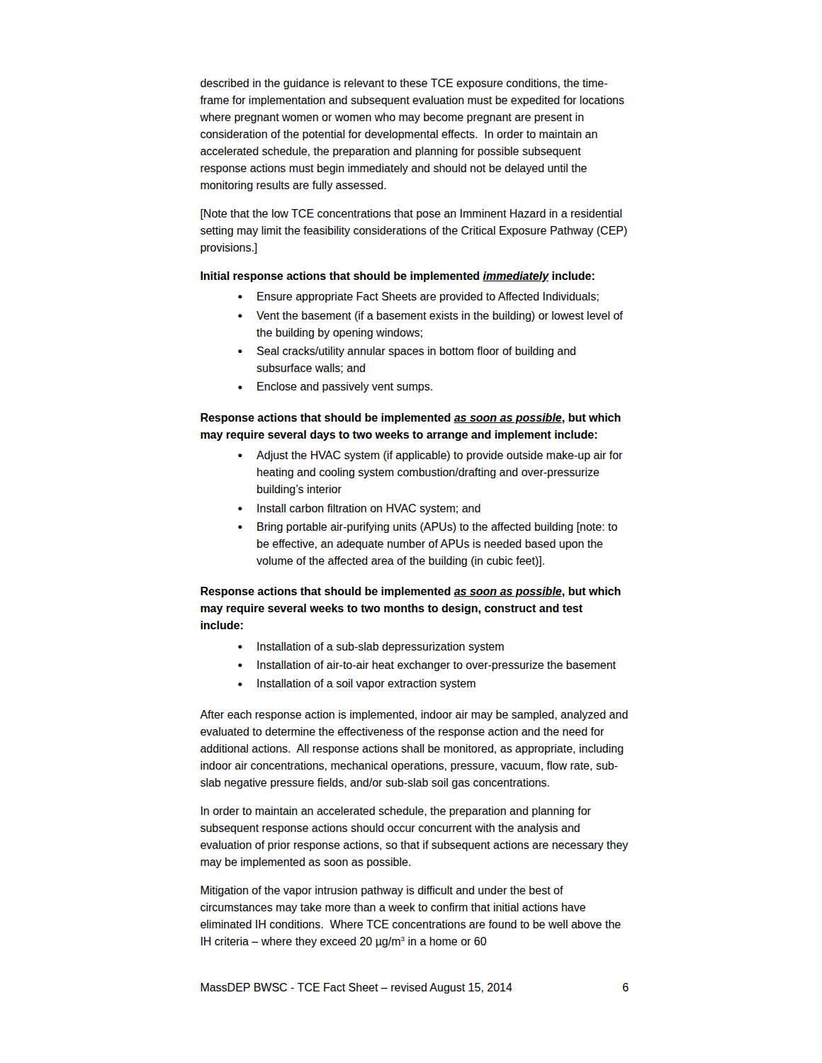described in the guidance is relevant to these TCE exposure conditions, the time-frame for implementation and subsequent evaluation must be expedited for locations where pregnant women or women who may become pregnant are present in consideration of the potential for developmental effects. In order to maintain an accelerated schedule, the preparation and planning for possible subsequent response actions must begin immediately and should not be delayed until the monitoring results are fully assessed.
[Note that the low TCE concentrations that pose an Imminent Hazard in a residential setting may limit the feasibility considerations of the Critical Exposure Pathway (CEP) provisions.]
Initial response actions that should be implemented immediately include:
Ensure appropriate Fact Sheets are provided to Affected Individuals;
Vent the basement (if a basement exists in the building) or lowest level of the building by opening windows;
Seal cracks/utility annular spaces in bottom floor of building and subsurface walls; and
Enclose and passively vent sumps.
Response actions that should be implemented as soon as possible, but which may require several days to two weeks to arrange and implement include:
Adjust the HVAC system (if applicable) to provide outside make-up air for heating and cooling system combustion/drafting and over-pressurize building’s interior
Install carbon filtration on HVAC system; and
Bring portable air-purifying units (APUs) to the affected building [note: to be effective, an adequate number of APUs is needed based upon the volume of the affected area of the building (in cubic feet)].
Response actions that should be implemented as soon as possible, but which may require several weeks to two months to design, construct and test include:
Installation of a sub-slab depressurization system
Installation of air-to-air heat exchanger to over-pressurize the basement
Installation of a soil vapor extraction system
After each response action is implemented, indoor air may be sampled, analyzed and evaluated to determine the effectiveness of the response action and the need for additional actions. All response actions shall be monitored, as appropriate, including indoor air concentrations, mechanical operations, pressure, vacuum, flow rate, sub-slab negative pressure fields, and/or sub-slab soil gas concentrations.
In order to maintain an accelerated schedule, the preparation and planning for subsequent response actions should occur concurrent with the analysis and evaluation of prior response actions, so that if subsequent actions are necessary they may be implemented as soon as possible.
Mitigation of the vapor intrusion pathway is difficult and under the best of circumstances may take more than a week to confirm that initial actions have eliminated IH conditions. Where TCE concentrations are found to be well above the IH criteria – where they exceed 20 µg/m3 in a home or 60
MassDEP BWSC - TCE Fact Sheet – revised August 15, 2014 6